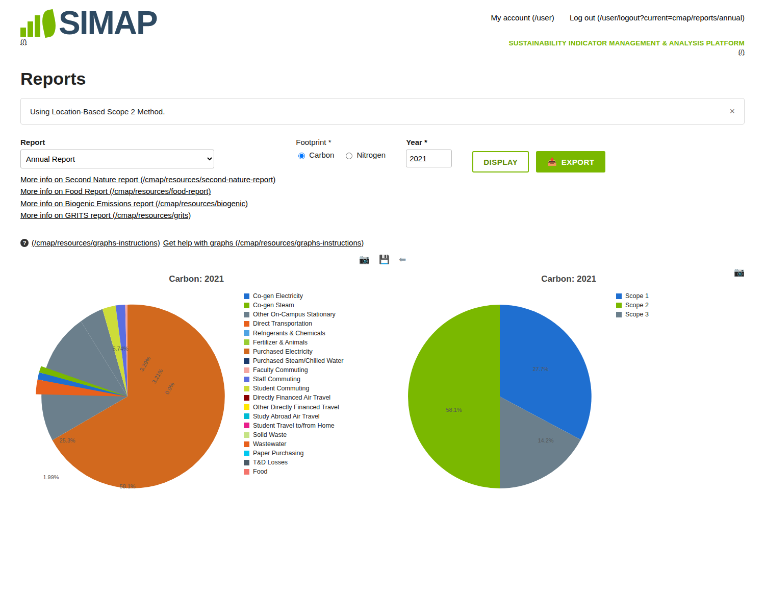SIMAP
(/)
My account (/user) Log out (/user/logout?current=cmap/reports/annual)
SUSTAINABILITY INDICATOR MANAGEMENT & ANALYSIS PLATFORM
(/)
Reports
Using Location-Based Scope 2 Method. ×
Report Annual Report
More info on Second Nature report (/cmap/resources/second-nature-report)
More info on Food Report (/cmap/resources/food-report)
More info on Biogenic Emissions report (/cmap/resources/biogenic)
More info on GRITS report (/cmap/resources/grits)
Footprint *
Carbon Nitrogen
Year *
DISPLAY 📥 EXPORT
? (/cmap/resources/graphs-instructions) Get help with graphs (/cmap/resources/graphs-instructions)
📷 💾 ⬅
Carbon: 2021
5.74% 3.29% 3.21% 0.9% 25.3% 1.99% 58.1%
Co-gen Electricity
Co-gen Steam
Other On-Campus Stationary
Direct Transportation
Refrigerants & Chemicals
Fertilizer & Animals
Purchased Electricity
Purchased Steam/Chilled Water
Faculty Commuting
Staff Commuting
Student Commuting
Directly Financed Air Travel
Other Directly Financed Travel
Study Abroad Air Travel
Student Travel to/from Home
Solid Waste
Wastewater
Paper Purchasing
T&D Losses
Food
📷
Carbon: 2021
27.7% 14.2% 58.1%
Scope 1
Scope 2
Scope 3